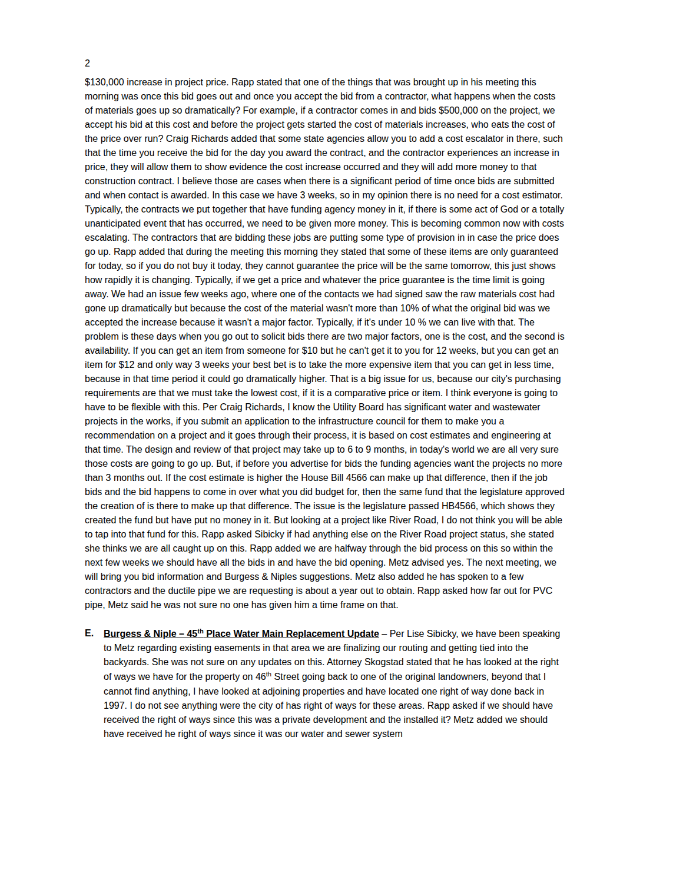2
$130,000 increase in project price. Rapp stated that one of the things that was brought up in his meeting this morning was once this bid goes out and once you accept the bid from a contractor, what happens when the costs of materials goes up so dramatically? For example, if a contractor comes in and bids $500,000 on the project, we accept his bid at this cost and before the project gets started the cost of materials increases, who eats the cost of the price over run? Craig Richards added that some state agencies allow you to add a cost escalator in there, such that the time you receive the bid for the day you award the contract, and the contractor experiences an increase in price, they will allow them to show evidence the cost increase occurred and they will add more money to that construction contract. I believe those are cases when there is a significant period of time once bids are submitted and when contact is awarded. In this case we have 3 weeks, so in my opinion there is no need for a cost estimator. Typically, the contracts we put together that have funding agency money in it, if there is some act of God or a totally unanticipated event that has occurred, we need to be given more money. This is becoming common now with costs escalating. The contractors that are bidding these jobs are putting some type of provision in in case the price does go up. Rapp added that during the meeting this morning they stated that some of these items are only guaranteed for today, so if you do not buy it today, they cannot guarantee the price will be the same tomorrow, this just shows how rapidly it is changing. Typically, if we get a price and whatever the price guarantee is the time limit is going away. We had an issue few weeks ago, where one of the contacts we had signed saw the raw materials cost had gone up dramatically but because the cost of the material wasn't more than 10% of what the original bid was we accepted the increase because it wasn't a major factor. Typically, if it's under 10 % we can live with that. The problem is these days when you go out to solicit bids there are two major factors, one is the cost, and the second is availability. If you can get an item from someone for $10 but he can't get it to you for 12 weeks, but you can get an item for $12 and only way 3 weeks your best bet is to take the more expensive item that you can get in less time, because in that time period it could go dramatically higher. That is a big issue for us, because our city's purchasing requirements are that we must take the lowest cost, if it is a comparative price or item. I think everyone is going to have to be flexible with this. Per Craig Richards, I know the Utility Board has significant water and wastewater projects in the works, if you submit an application to the infrastructure council for them to make you a recommendation on a project and it goes through their process, it is based on cost estimates and engineering at that time. The design and review of that project may take up to 6 to 9 months, in today's world we are all very sure those costs are going to go up. But, if before you advertise for bids the funding agencies want the projects no more than 3 months out. If the cost estimate is higher the House Bill 4566 can make up that difference, then if the job bids and the bid happens to come in over what you did budget for, then the same fund that the legislature approved the creation of is there to make up that difference. The issue is the legislature passed HB4566, which shows they created the fund but have put no money in it. But looking at a project like River Road, I do not think you will be able to tap into that fund for this. Rapp asked Sibicky if had anything else on the River Road project status, she stated she thinks we are all caught up on this. Rapp added we are halfway through the bid process on this so within the next few weeks we should have all the bids in and have the bid opening. Metz advised yes. The next meeting, we will bring you bid information and Burgess & Niples suggestions. Metz also added he has spoken to a few contractors and the ductile pipe we are requesting is about a year out to obtain. Rapp asked how far out for PVC pipe, Metz said he was not sure no one has given him a time frame on that.
E.
Burgess & Niple – 45th Place Water Main Replacement Update – Per Lise Sibicky, we have been speaking to Metz regarding existing easements in that area we are finalizing our routing and getting tied into the backyards. She was not sure on any updates on this. Attorney Skogstad stated that he has looked at the right of ways we have for the property on 46th Street going back to one of the original landowners, beyond that I cannot find anything, I have looked at adjoining properties and have located one right of way done back in 1997. I do not see anything were the city of has right of ways for these areas. Rapp asked if we should have received the right of ways since this was a private development and the installed it? Metz added we should have received he right of ways since it was our water and sewer system